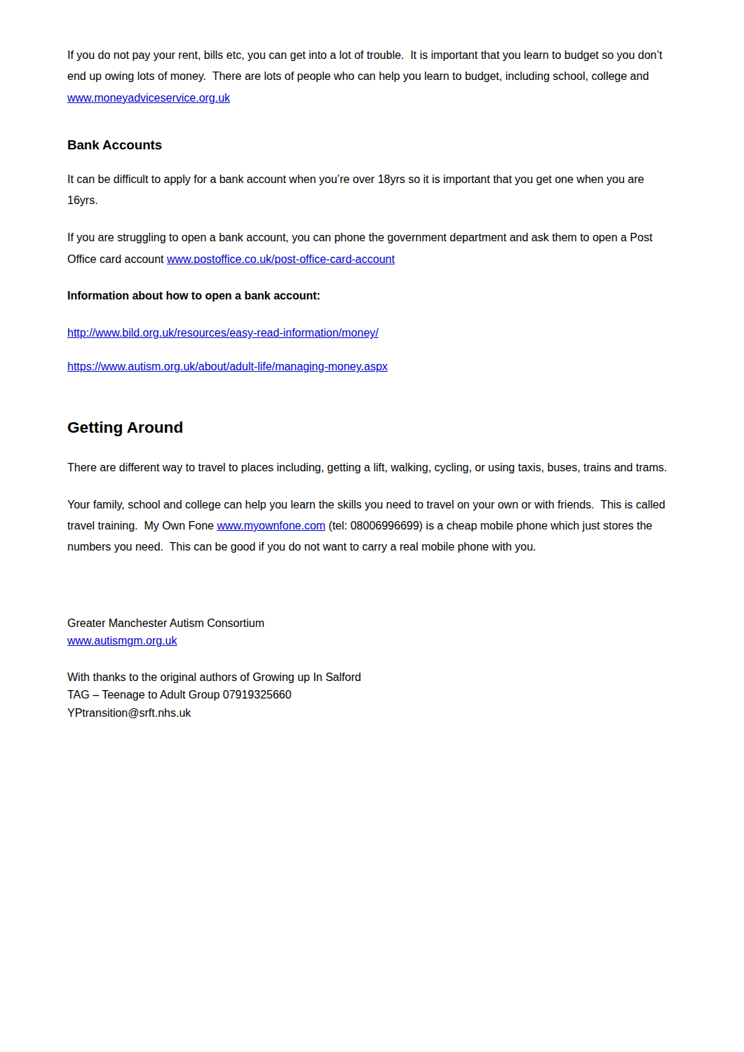If you do not pay your rent, bills etc, you can get into a lot of trouble. It is important that you learn to budget so you don’t end up owing lots of money. There are lots of people who can help you learn to budget, including school, college and www.moneyadviceservice.org.uk
Bank Accounts
It can be difficult to apply for a bank account when you’re over 18yrs so it is important that you get one when you are 16yrs.
If you are struggling to open a bank account, you can phone the government department and ask them to open a Post Office card account www.postoffice.co.uk/post-office-card-account
Information about how to open a bank account:
http://www.bild.org.uk/resources/easy-read-information/money/
https://www.autism.org.uk/about/adult-life/managing-money.aspx
Getting Around
There are different way to travel to places including, getting a lift, walking, cycling, or using taxis, buses, trains and trams.
Your family, school and college can help you learn the skills you need to travel on your own or with friends. This is called travel training. My Own Fone www.myownfone.com (tel: 08006996699) is a cheap mobile phone which just stores the numbers you need. This can be good if you do not want to carry a real mobile phone with you.
Greater Manchester Autism Consortium
www.autismgm.org.uk
With thanks to the original authors of Growing up In Salford
TAG – Teenage to Adult Group 07919325660
YPtransition@srft.nhs.uk